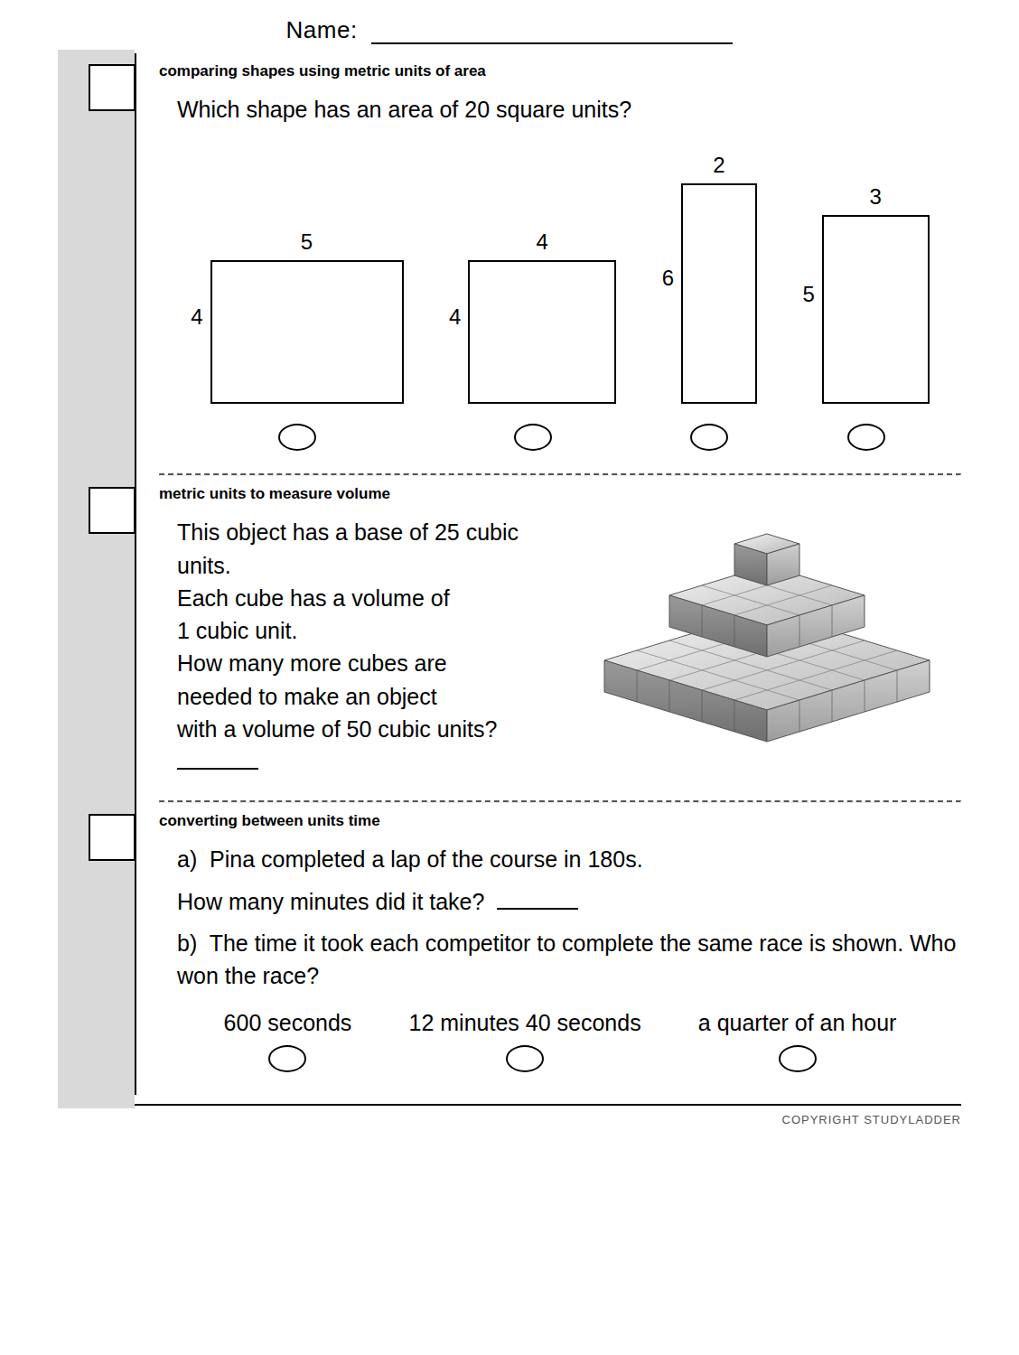Name:
comparing shapes using metric units of area
Which shape has an area of 20 square units?
4
5
4
4
6
2
5
3
metric units to measure volume
This object has a base of 25 cubic units.
Each cube has a volume of
1 cubic unit.
How many more cubes are
needed to make an object
with a volume of 50 cubic units?
converting between units time
a) Pina completed a lap of the course in 180s.
How many minutes did it take?
b) The time it took each competitor to complete the same race is shown. Who won the race?
600 seconds
12 minutes 40 seconds
a quarter of an hour
COPYRIGHT STUDYLADDER